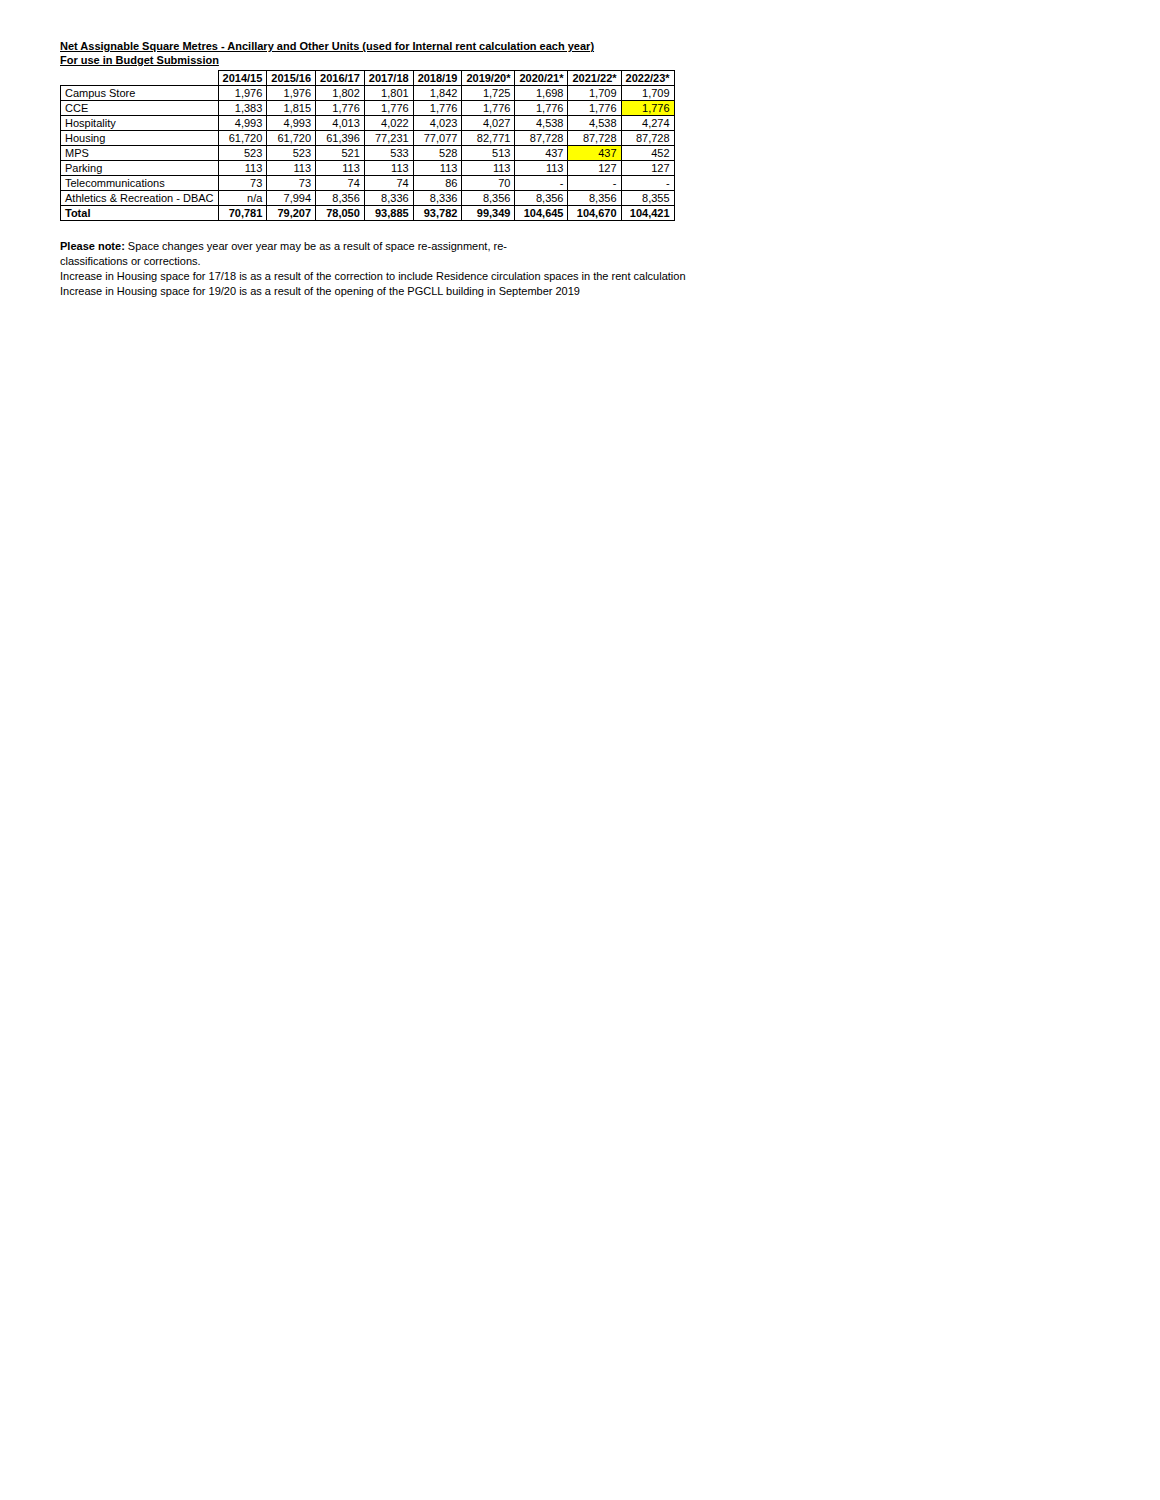Net Assignable Square Metres - Ancillary and Other Units (used for Internal rent calculation each year)
For use in Budget Submission
| | 2014/15 | 2015/16 | 2016/17 | 2017/18 | 2018/19 | 2019/20* | 2020/21* | 2021/22* | 2022/23* |
| --- | --- | --- | --- | --- | --- | --- | --- | --- | --- |
| Campus Store | 1,976 | 1,976 | 1,802 | 1,801 | 1,842 | 1,725 | 1,698 | 1,709 | 1,709 |
| CCE | 1,383 | 1,815 | 1,776 | 1,776 | 1,776 | 1,776 | 1,776 | 1,776 | 1,776 |
| Hospitality | 4,993 | 4,993 | 4,013 | 4,022 | 4,023 | 4,027 | 4,538 | 4,538 | 4,274 |
| Housing | 61,720 | 61,720 | 61,396 | 77,231 | 77,077 | 82,771 | 87,728 | 87,728 | 87,728 |
| MPS | 523 | 523 | 521 | 533 | 528 | 513 | 437 | 437 | 452 |
| Parking | 113 | 113 | 113 | 113 | 113 | 113 | 113 | 127 | 127 |
| Telecommunications | 73 | 73 | 74 | 74 | 86 | 70 | - | - | - |
| Athletics & Recreation - DBAC | n/a | 7,994 | 8,356 | 8,336 | 8,336 | 8,356 | 8,356 | 8,356 | 8,355 |
| Total | 70,781 | 79,207 | 78,050 | 93,885 | 93,782 | 99,349 | 104,645 | 104,670 | 104,421 |
Please note: Space changes year over year may be as a result of space re-assignment, re-
classifications or corrections.
Increase in Housing space for 17/18 is as a result of the correction to include Residence circulation spaces in the rent calculation
Increase in Housing space for 19/20 is as a result of the opening of the PGCLL building in September 2019